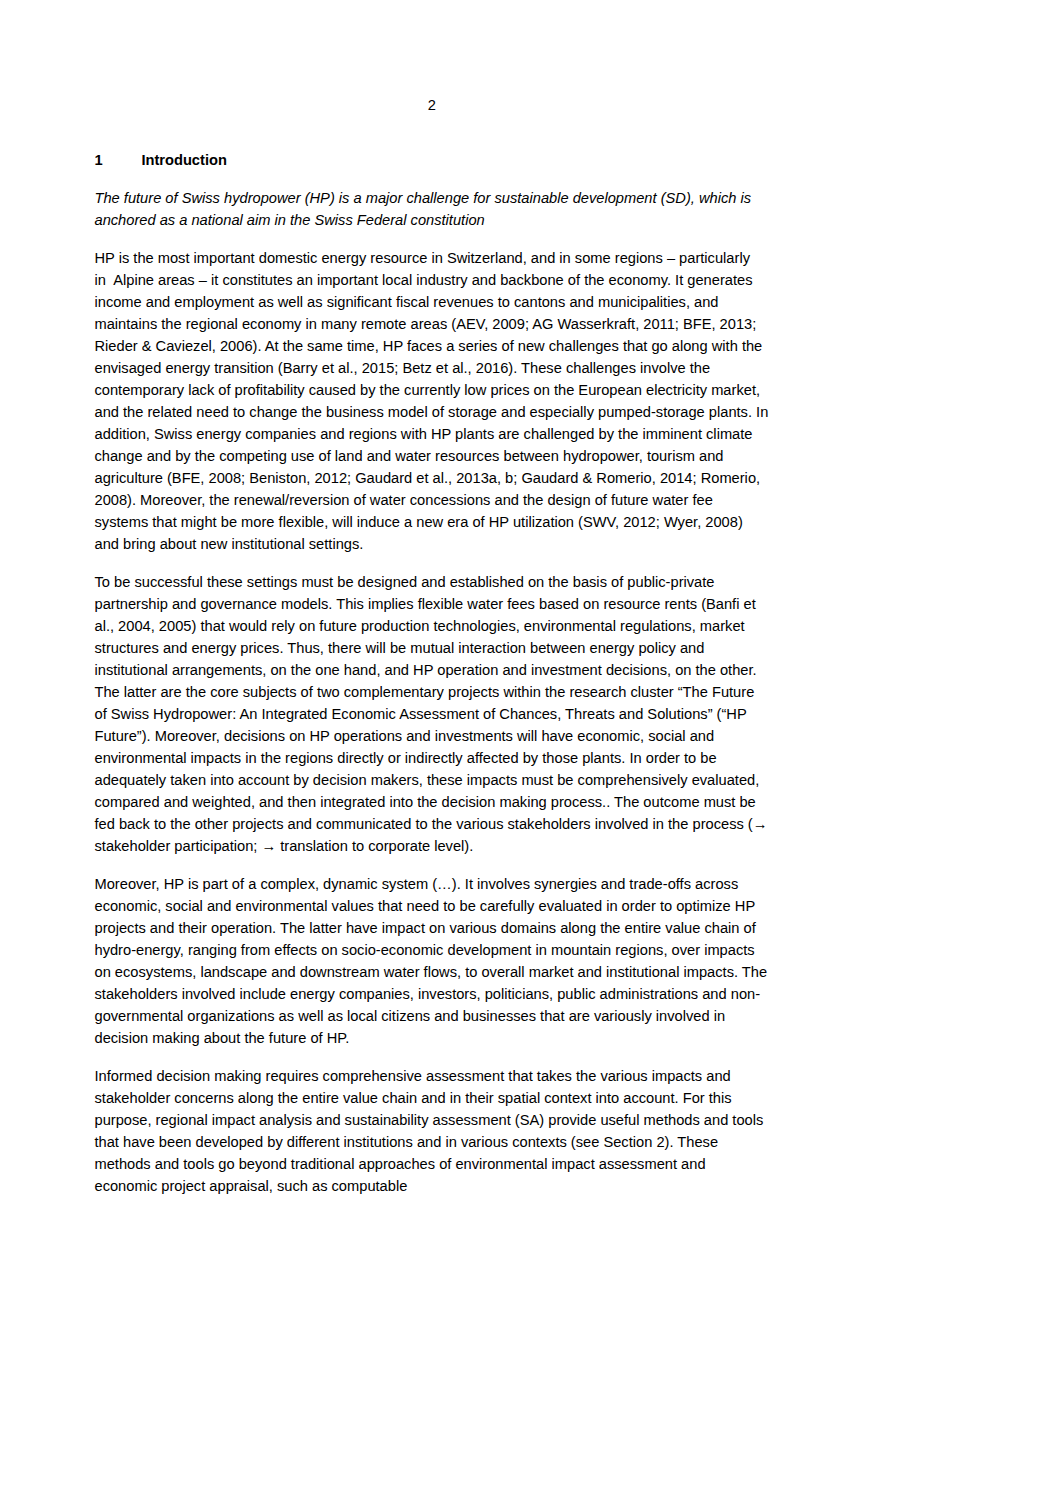2
1 Introduction
The future of Swiss hydropower (HP) is a major challenge for sustainable development (SD), which is anchored as a national aim in the Swiss Federal constitution
HP is the most important domestic energy resource in Switzerland, and in some regions – particularly in Alpine areas – it constitutes an important local industry and backbone of the economy. It generates income and employment as well as significant fiscal revenues to cantons and municipalities, and maintains the regional economy in many remote areas (AEV, 2009; AG Wasserkraft, 2011; BFE, 2013; Rieder & Caviezel, 2006). At the same time, HP faces a series of new challenges that go along with the envisaged energy transition (Barry et al., 2015; Betz et al., 2016). These challenges involve the contemporary lack of profitability caused by the currently low prices on the European electricity market, and the related need to change the business model of storage and especially pumped-storage plants. In addition, Swiss energy companies and regions with HP plants are challenged by the imminent climate change and by the competing use of land and water resources between hydropower, tourism and agriculture (BFE, 2008; Beniston, 2012; Gaudard et al., 2013a, b; Gaudard & Romerio, 2014; Romerio, 2008). Moreover, the renewal/reversion of water concessions and the design of future water fee systems that might be more flexible, will induce a new era of HP utilization (SWV, 2012; Wyer, 2008) and bring about new institutional settings.
To be successful these settings must be designed and established on the basis of public-private partnership and governance models. This implies flexible water fees based on resource rents (Banfi et al., 2004, 2005) that would rely on future production technologies, environmental regulations, market structures and energy prices. Thus, there will be mutual interaction between energy policy and institutional arrangements, on the one hand, and HP operation and investment decisions, on the other. The latter are the core subjects of two complementary projects within the research cluster “The Future of Swiss Hydropower: An Integrated Economic Assessment of Chances, Threats and Solutions” (“HP Future”). Moreover, decisions on HP operations and investments will have economic, social and environmental impacts in the regions directly or indirectly affected by those plants. In order to be adequately taken into account by decision makers, these impacts must be comprehensively evaluated, compared and weighted, and then integrated into the decision making process.. The outcome must be fed back to the other projects and communicated to the various stakeholders involved in the process (→ stakeholder participation; → translation to corporate level).
Moreover, HP is part of a complex, dynamic system (…). It involves synergies and trade-offs across economic, social and environmental values that need to be carefully evaluated in order to optimize HP projects and their operation. The latter have impact on various domains along the entire value chain of hydro-energy, ranging from effects on socio-economic development in mountain regions, over impacts on ecosystems, landscape and downstream water flows, to overall market and institutional impacts. The stakeholders involved include energy companies, investors, politicians, public administrations and non-governmental organizations as well as local citizens and businesses that are variously involved in decision making about the future of HP.
Informed decision making requires comprehensive assessment that takes the various impacts and stakeholder concerns along the entire value chain and in their spatial context into account. For this purpose, regional impact analysis and sustainability assessment (SA) provide useful methods and tools that have been developed by different institutions and in various contexts (see Section 2). These methods and tools go beyond traditional approaches of environmental impact assessment and economic project appraisal, such as computable